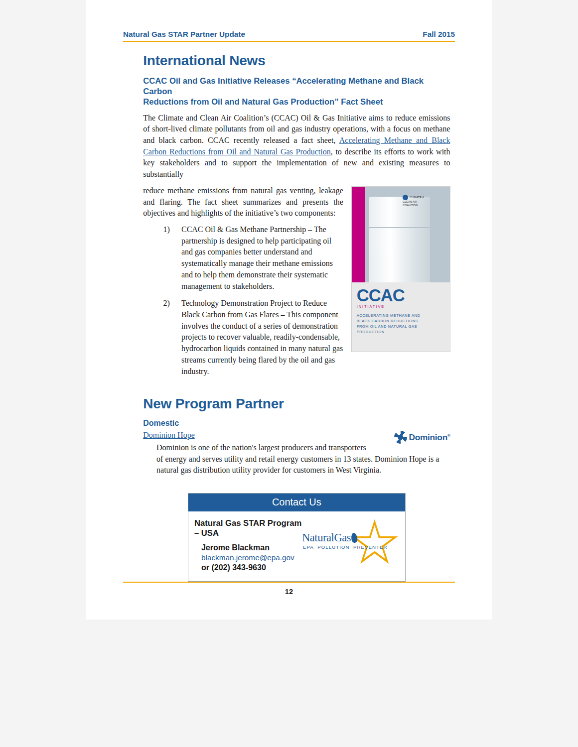Natural Gas STAR Partner Update Fall 2015
International News
CCAC Oil and Gas Initiative Releases “Accelerating Methane and Black Carbon
Reductions from Oil and Natural Gas Production” Fact Sheet
The Climate and Clean Air Coalition’s (CCAC) Oil & Gas Initiative aims to reduce emissions of short-lived climate pollutants from oil and gas industry operations, with a focus on methane and black carbon. CCAC recently released a fact sheet, Accelerating Methane and Black Carbon Reductions from Oil and Natural Gas Production, to describe its efforts to work with key stakeholders and to support the implementation of new and existing measures to substantially
CLIMATE &
CLEAN AIR
COALITION
CCAC
INITIATIVE
Accelerating Methane and
Black Carbon Reductions
from Oil and Natural Gas
Production
reduce methane emissions from natural gas venting, leakage and flaring. The fact sheet summarizes and presents the objectives and highlights of the initiative’s two components:
CCAC Oil & Gas Methane Partnership – The partnership is designed to help participating oil and gas companies better understand and systematically manage their methane emissions and to help them demonstrate their systematic management to stakeholders.
Technology Demonstration Project to Reduce Black Carbon from Gas Flares – This component involves the conduct of a series of demonstration projects to recover valuable, readily-condensable, hydrocarbon liquids contained in many natural gas streams currently being flared by the oil and gas industry.
New Program Partner
Domestic
Dominion®
Dominion Hope
Dominion is one of the nation's largest producers and transporters of energy and serves utility and retail energy customers in 13 states. Dominion Hope is a natural gas distribution utility provider for customers in West Virginia.
Contact Us
Natural Gas STAR Program – USA
Jerome Blackman
blackman.jerome@epa.gov
or (202) 343-9630
NaturalGas
EPA POLLUTION PREVENTER
12